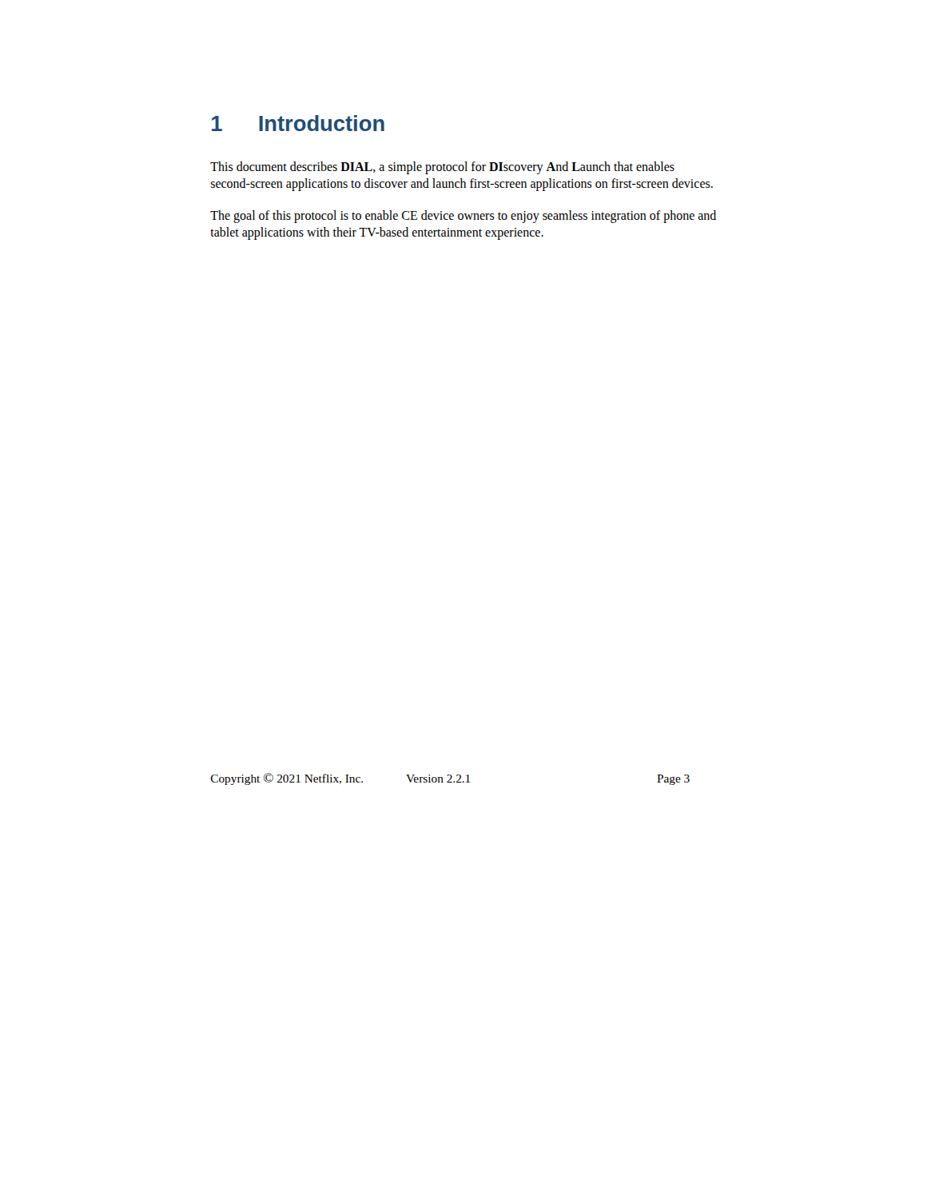1 Introduction
This document describes DIAL, a simple protocol for DIscovery And Launch that enables second-screen applications to discover and launch first-screen applications on first-screen devices.
The goal of this protocol is to enable CE device owners to enjoy seamless integration of phone and tablet applications with their TV-based entertainment experience.
Copyright © 2021 Netflix, Inc.
Version 2.2.1
Page 3